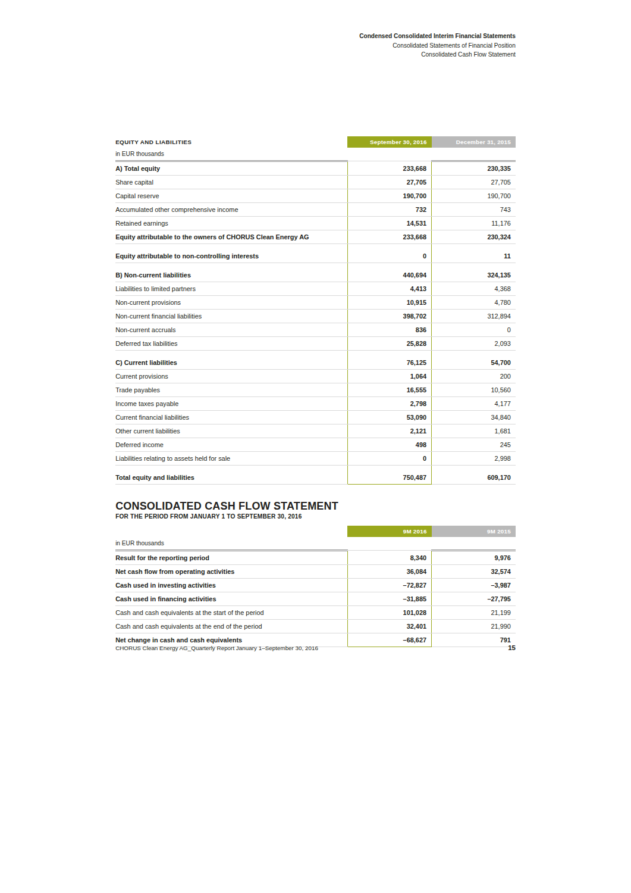Condensed Consolidated Interim Financial Statements
Consolidated Statements of Financial Position
Consolidated Cash Flow Statement
| Equity and liabilities | September 30, 2016 | December 31, 2015 |
| --- | --- | --- |
| in EUR thousands | | |
| A) Total equity | 233,668 | 230,335 |
| Share capital | 27,705 | 27,705 |
| Capital reserve | 190,700 | 190,700 |
| Accumulated other comprehensive income | 732 | 743 |
| Retained earnings | 14,531 | 11,176 |
| Equity attributable to the owners of CHORUS Clean Energy AG | 233,668 | 230,324 |
| Equity attributable to non-controlling interests | 0 | 11 |
| B) Non-current liabilities | 440,694 | 324,135 |
| Liabilities to limited partners | 4,413 | 4,368 |
| Non-current provisions | 10,915 | 4,780 |
| Non-current financial liabilities | 398,702 | 312,894 |
| Non-current accruals | 836 | 0 |
| Deferred tax liabilities | 25,828 | 2,093 |
| C) Current liabilities | 76,125 | 54,700 |
| Current provisions | 1,064 | 200 |
| Trade payables | 16,555 | 10,560 |
| Income taxes payable | 2,798 | 4,177 |
| Current financial liabilities | 53,090 | 34,840 |
| Other current liabilities | 2,121 | 1,681 |
| Deferred income | 498 | 245 |
| Liabilities relating to assets held for sale | 0 | 2,998 |
| Total equity and liabilities | 750,487 | 609,170 |
Consolidated Cash Flow Statement
For the period from January 1 to September 30, 2016
| | 9M 2016 | 9M 2015 |
| --- | --- | --- |
| in EUR thousands | | |
| Result for the reporting period | 8,340 | 9,976 |
| Net cash flow from operating activities | 36,084 | 32,574 |
| Cash used in investing activities | –72,827 | –3,987 |
| Cash used in financing activities | –31,885 | –27,795 |
| Cash and cash equivalents at the start of the period | 101,028 | 21,199 |
| Cash and cash equivalents at the end of the period | 32,401 | 21,990 |
| Net change in cash and cash equivalents | –68,627 | 791 |
CHORUS Clean Energy AG_Quarterly Report January 1–September 30, 2016 15